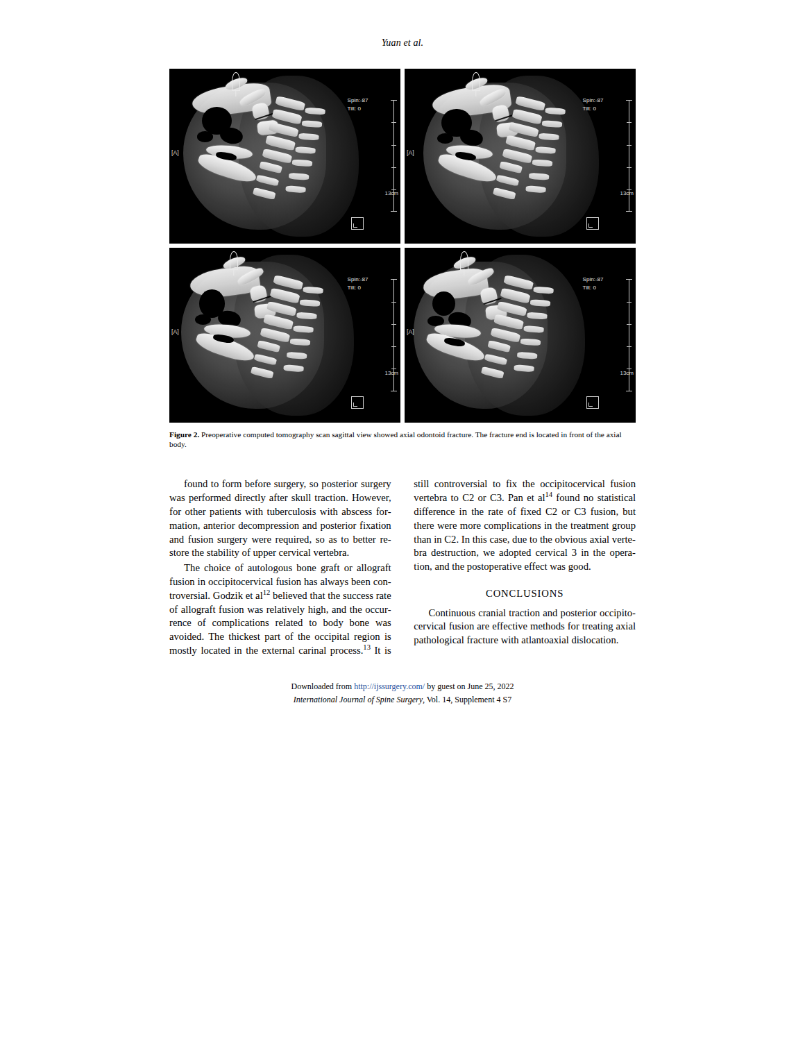Yuan et al.
[A]
Spin:-87
Tilt: 0
13cm
[A]
Spin:-87
Tilt: 0
13cm
[A]
Spin:-87
Tilt: 0
13cm
[A]
Spin:-87
Tilt: 0
13cm
Figure 2. Preoperative computed tomography scan sagittal view showed axial odontoid fracture. The fracture end is located in front of the axial body.
found to form before surgery, so posterior surgery was performed directly after skull traction. However, for other patients with tuberculosis with abscess formation, anterior decompression and posterior fixation and fusion surgery were required, so as to better restore the stability of upper cervical vertebra.
The choice of autologous bone graft or allograft fusion in occipitocervical fusion has always been controversial. Godzik et al12 believed that the success rate of allograft fusion was relatively high, and the occurrence of complications related to body bone was avoided. The thickest part of the occipital region is mostly located in the external carinal process.13 It is still controversial to fix the occipitocervical fusion vertebra to C2 or C3. Pan et al14 found no statistical difference in the rate of fixed C2 or C3 fusion, but there were more complications in the treatment group than in C2. In this case, due to the obvious axial vertebra destruction, we adopted cervical 3 in the operation, and the postoperative effect was good.
Conclusions
Continuous cranial traction and posterior occipitocervical fusion are effective methods for treating axial pathological fracture with atlantoaxial dislocation.
Downloaded from http://ijssurgery.com/ by guest on June 25, 2022
International Journal of Spine Surgery, Vol. 14, Supplement 4 S7